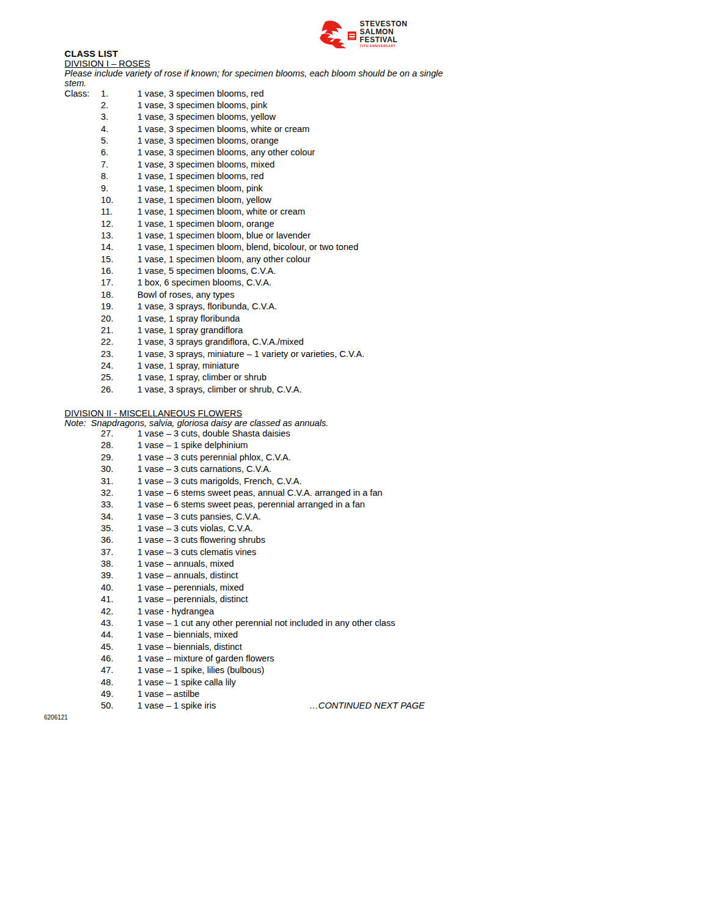75 STEVESTON SALMON FESTIVAL 75TH ANNIVERSARY
CLASS LIST
DIVISION I – ROSES
Please include variety of rose if known; for specimen blooms, each bloom should be on a single stem.
| Class: | 1. | 1 vase, 3 specimen blooms, red |
| | 2. | 1 vase, 3 specimen blooms, pink |
| | 3. | 1 vase, 3 specimen blooms, yellow |
| | 4. | 1 vase, 3 specimen blooms, white or cream |
| | 5. | 1 vase, 3 specimen blooms, orange |
| | 6. | 1 vase, 3 specimen blooms, any other colour |
| | 7. | 1 vase, 3 specimen blooms, mixed |
| | 8. | 1 vase, 1 specimen blooms, red |
| | 9. | 1 vase, 1 specimen bloom, pink |
| | 10. | 1 vase, 1 specimen bloom, yellow |
| | 11. | 1 vase, 1 specimen bloom, white or cream |
| | 12. | 1 vase, 1 specimen bloom, orange |
| | 13. | 1 vase, 1 specimen bloom, blue or lavender |
| | 14. | 1 vase, 1 specimen bloom, blend, bicolour, or two toned |
| | 15. | 1 vase, 1 specimen bloom, any other colour |
| | 16. | 1 vase, 5 specimen blooms, C.V.A. |
| | 17. | 1 box, 6 specimen blooms, C.V.A. |
| | 18. | Bowl of roses, any types |
| | 19. | 1 vase, 3 sprays, floribunda, C.V.A. |
| | 20. | 1 vase, 1 spray floribunda |
| | 21. | 1 vase, 1 spray grandiflora |
| | 22. | 1 vase, 3 sprays grandiflora, C.V.A./mixed |
| | 23. | 1 vase, 3 sprays, miniature – 1 variety or varieties, C.V.A. |
| | 24. | 1 vase, 1 spray, miniature |
| | 25. | 1 vase, 1 spray, climber or shrub |
| | 26. | 1 vase, 3 sprays, climber or shrub, C.V.A. |
DIVISION II - MISCELLANEOUS FLOWERS
Note: Snapdragons, salvia, gloriosa daisy are classed as annuals.
| | 27. | 1 vase – 3 cuts, double Shasta daisies |
| | 28. | 1 vase – 1 spike delphinium |
| | 29. | 1 vase – 3 cuts perennial phlox, C.V.A. |
| | 30. | 1 vase – 3 cuts carnations, C.V.A. |
| | 31. | 1 vase – 3 cuts marigolds, French, C.V.A. |
| | 32. | 1 vase – 6 stems sweet peas, annual C.V.A. arranged in a fan |
| | 33. | 1 vase – 6 stems sweet peas, perennial arranged in a fan |
| | 34. | 1 vase – 3 cuts pansies, C.V.A. |
| | 35. | 1 vase – 3 cuts violas, C.V.A. |
| | 36. | 1 vase – 3 cuts flowering shrubs |
| | 37. | 1 vase – 3 cuts clematis vines |
| | 38. | 1 vase – annuals, mixed |
| | 39. | 1 vase – annuals, distinct |
| | 40. | 1 vase – perennials, mixed |
| | 41. | 1 vase – perennials, distinct |
| | 42. | 1 vase - hydrangea |
| | 43. | 1 vase – 1 cut any other perennial not included in any other class |
| | 44. | 1 vase – biennials, mixed |
| | 45. | 1 vase – biennials, distinct |
| | 46. | 1 vase – mixture of garden flowers |
| | 47. | 1 vase – 1 spike, lilies (bulbous) |
| | 48. | 1 vase – 1 spike calla lily |
| | 49. | 1 vase – astilbe |
| | 50. | 1 vase – 1 spike iris …CONTINUED NEXT PAGE |
6206121